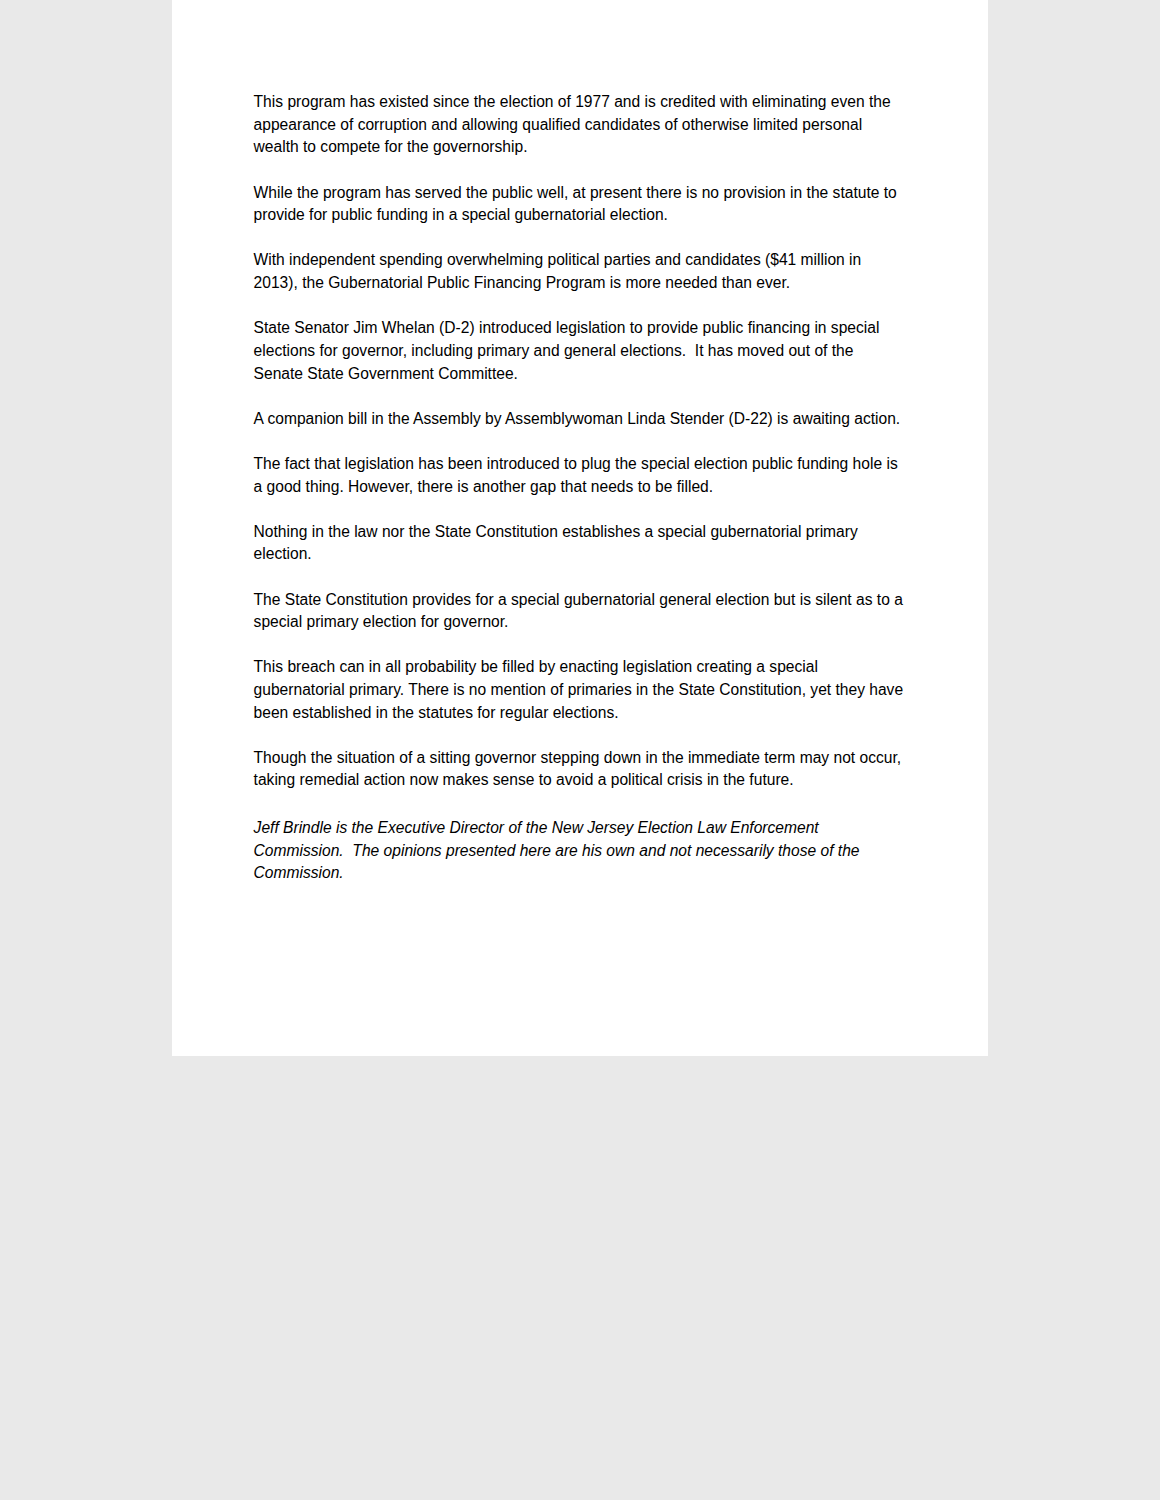This program has existed since the election of 1977 and is credited with eliminating even the appearance of corruption and allowing qualified candidates of otherwise limited personal wealth to compete for the governorship.
While the program has served the public well, at present there is no provision in the statute to provide for public funding in a special gubernatorial election.
With independent spending overwhelming political parties and candidates ($41 million in 2013), the Gubernatorial Public Financing Program is more needed than ever.
State Senator Jim Whelan (D-2) introduced legislation to provide public financing in special elections for governor, including primary and general elections. It has moved out of the Senate State Government Committee.
A companion bill in the Assembly by Assemblywoman Linda Stender (D-22) is awaiting action.
The fact that legislation has been introduced to plug the special election public funding hole is a good thing. However, there is another gap that needs to be filled.
Nothing in the law nor the State Constitution establishes a special gubernatorial primary election.
The State Constitution provides for a special gubernatorial general election but is silent as to a special primary election for governor.
This breach can in all probability be filled by enacting legislation creating a special gubernatorial primary. There is no mention of primaries in the State Constitution, yet they have been established in the statutes for regular elections.
Though the situation of a sitting governor stepping down in the immediate term may not occur, taking remedial action now makes sense to avoid a political crisis in the future.
Jeff Brindle is the Executive Director of the New Jersey Election Law Enforcement Commission. The opinions presented here are his own and not necessarily those of the Commission.